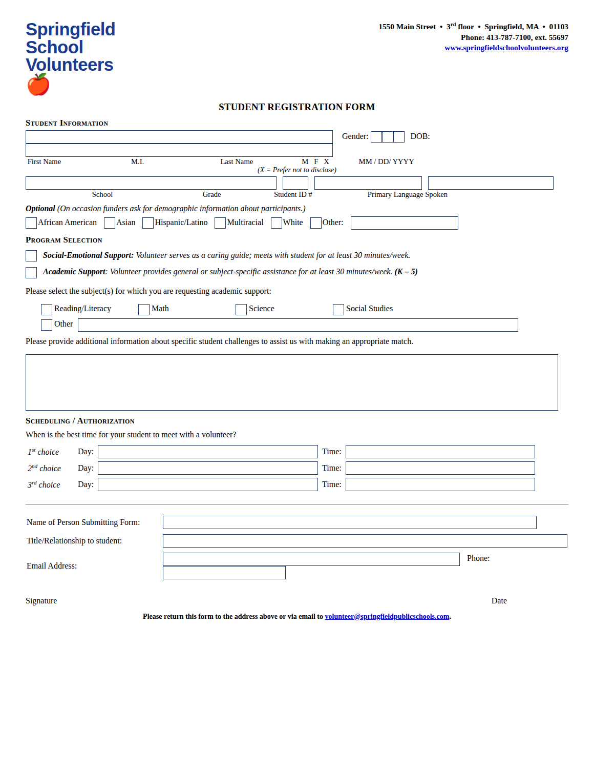Springfield
School
Volunteers 🍎
1550 Main Street • 3rd floor • Springfield, MA • 01103
Phone: 413-787-7100, ext. 55697
www.springfieldschoolvolunteers.org
STUDENT REGISTRATION FORM
Student Information
Gender: DOB:
First Name M.I. Last Name M F X MM / DD/ YYYY
(X = Prefer not to disclose)
School Grade Student ID # Primary Language Spoken
Optional (On occasion funders ask for demographic information about participants.)
African American Asian Hispanic/Latino Multiracial White Other:
Program Selection
Social-Emotional Support: Volunteer serves as a caring guide; meets with student for at least 30 minutes/week.
Academic Support: Volunteer provides general or subject-specific assistance for at least 30 minutes/week. (K – 5)
Please select the subject(s) for which you are requesting academic support:
Reading/Literacy Math Science Social Studies
Other
Please provide additional information about specific student challenges to assist us with making an appropriate match.
Scheduling / Authorization
When is the best time for your student to meet with a volunteer?
| 1 st choice | Day: | | Time: | |
| 2 nd choice | Day: | | Time: | |
| 3 rd choice | Day: | | Time: | |
| Name of Person Submitting Form: | |
| Title/Relationship to student: | |
| Email Address: | Phone: |
Signature
Date
Please return this form to the address above or via email to volunteer@springfieldpublicschools.com.